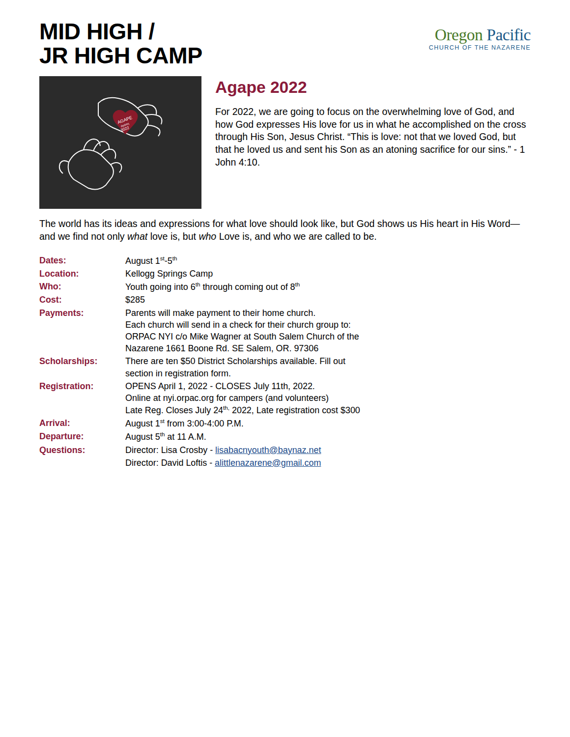MID HIGH /
JR HIGH CAMP
Oregon Pacific
CHURCH OF THE NAZARENE
AGAPE ἀγάπη 2022
Agape 2022
For 2022, we are going to focus on the overwhelming love of God, and how God expresses His love for us in what he accomplished on the cross through His Son, Jesus Christ. “This is love: not that we loved God, but that he loved us and sent his Son as an atoning sacrifice for our sins.” - 1 John 4:10.
The world has its ideas and expressions for what love should look like, but God shows us His heart in His Word—and we find not only what love is, but who Love is, and who we are called to be.
| Dates: | August 1 st -5 th |
| Location: | Kellogg Springs Camp |
| Who: | Youth going into 6 th through coming out of 8 th |
| Cost: | $285 |
| Payments: | Parents will make payment to their home church. Each church will send in a check for their church group to: ORPAC NYI c/o Mike Wagner at South Salem Church of the Nazarene 1661 Boone Rd. SE Salem, OR. 97306 |
| Scholarships: | There are ten $50 District Scholarships available. Fill out section in registration form. |
| Registration: | OPENS April 1, 2022 - CLOSES July 11th, 2022. Online at nyi.orpac.org for campers (and volunteers) Late Reg. Closes July 24 th, 2022, Late registration cost $300 |
| Arrival: | August 1 st from 3:00-4:00 P.M. |
| Departure: | August 5 th at 11 A.M. |
| Questions: | Director: Lisa Crosby - lisabacnyouth@baynaz.net |
| | Director: David Loftis - alittlenazarene@gmail.com |